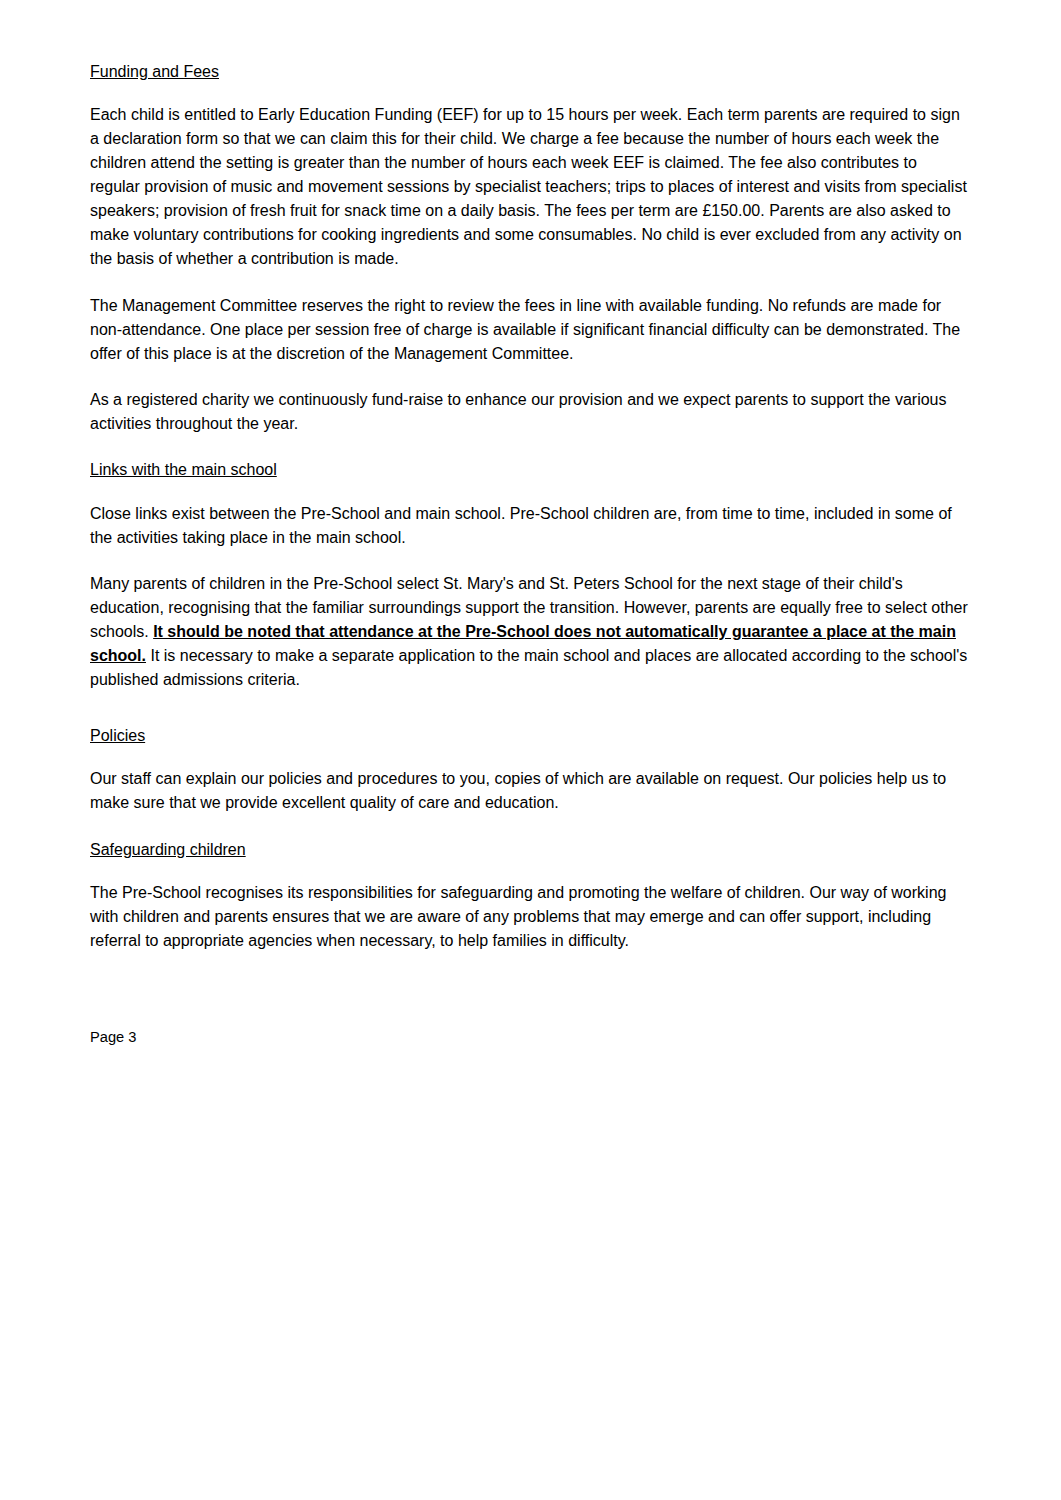Funding and Fees
Each child is entitled to Early Education Funding (EEF) for up to 15 hours per week. Each term parents are required to sign a declaration form so that we can claim this for their child. We charge a fee because the number of hours each week the children attend the setting is greater than the number of hours each week EEF is claimed. The fee also contributes to regular provision of music and movement sessions by specialist teachers; trips to places of interest and visits from specialist speakers; provision of fresh fruit for snack time on a daily basis. The fees per term are £150.00. Parents are also asked to make voluntary contributions for cooking ingredients and some consumables. No child is ever excluded from any activity on the basis of whether a contribution is made.
The Management Committee reserves the right to review the fees in line with available funding. No refunds are made for non-attendance. One place per session free of charge is available if significant financial difficulty can be demonstrated. The offer of this place is at the discretion of the Management Committee.
As a registered charity we continuously fund-raise to enhance our provision and we expect parents to support the various activities throughout the year.
Links with the main school
Close links exist between the Pre-School and main school. Pre-School children are, from time to time, included in some of the activities taking place in the main school.
Many parents of children in the Pre-School select St. Mary's and St. Peters School for the next stage of their child's education, recognising that the familiar surroundings support the transition. However, parents are equally free to select other schools. It should be noted that attendance at the Pre-School does not automatically guarantee a place at the main school. It is necessary to make a separate application to the main school and places are allocated according to the school's published admissions criteria.
Policies
Our staff can explain our policies and procedures to you, copies of which are available on request. Our policies help us to make sure that we provide excellent quality of care and education.
Safeguarding children
The Pre-School recognises its responsibilities for safeguarding and promoting the welfare of children. Our way of working with children and parents ensures that we are aware of any problems that may emerge and can offer support, including referral to appropriate agencies when necessary, to help families in difficulty.
Page 3